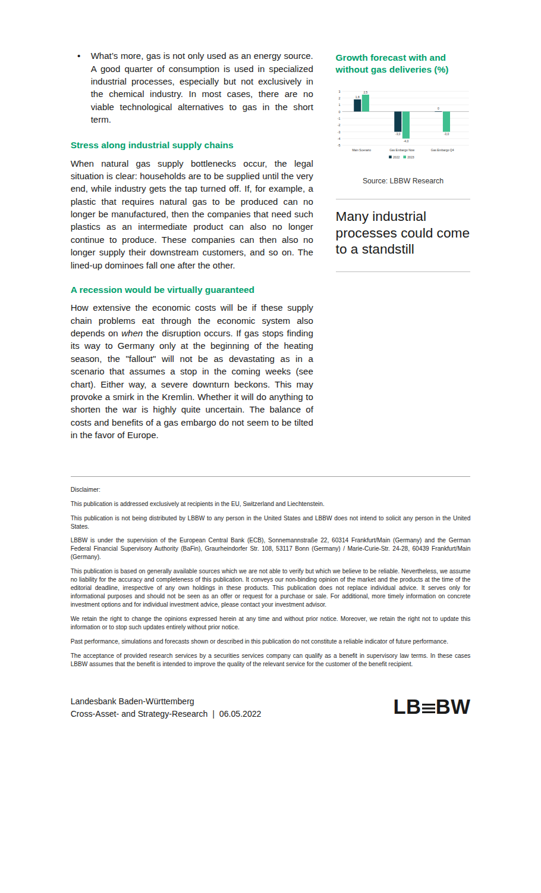What’s more, gas is not only used as an energy source. A good quarter of consumption is used in specialized industrial processes, especially but not exclusively in the chemical industry. In most cases, there are no viable technological alternatives to gas in the short term.
Stress along industrial supply chains
When natural gas supply bottlenecks occur, the legal situation is clear: households are to be supplied until the very end, while industry gets the tap turned off. If, for example, a plastic that requires natural gas to be produced can no longer be manufactured, then the companies that need such plastics as an intermediate product can also no longer continue to produce. These companies can then also no longer supply their downstream customers, and so on. The lined-up dominoes fall one after the other.
A recession would be virtually guaranteed
How extensive the economic costs will be if these supply chain problems eat through the economic system also depends on when the disruption occurs. If gas stops finding its way to Germany only at the beginning of the heating season, the "fallout" will not be as devastating as in a scenario that assumes a stop in the coming weeks (see chart). Either way, a severe downturn beckons. This may provoke a smirk in the Kremlin. Whether it will do anything to shorten the war is highly quite uncertain. The balance of costs and benefits of a gas embargo do not seem to be tilted in the favor of Europe.
Growth forecast with and without gas deliveries (%)
3 2 1 0 -1 -2 -3 -4 -5 1,8 2,5 -3,0 -4,0 0 -3,0 Main Scenario Gas Embargo Now Gas Embargo Q4 2022 2023
Source: LBBW Research
Many industrial processes could come to a standstill
Disclaimer:
This publication is addressed exclusively at recipients in the EU, Switzerland and Liechtenstein.
This publication is not being distributed by LBBW to any person in the United States and LBBW does not intend to solicit any person in the United States.
LBBW is under the supervision of the European Central Bank (ECB), Sonnemannstraße 22, 60314 Frankfurt/Main (Germany) and the German Federal Financial Supervisory Authority (BaFin), Graurheindorfer Str. 108, 53117 Bonn (Germany) / Marie-Curie-Str. 24-28, 60439 Frankfurt/Main (Germany).
This publication is based on generally available sources which we are not able to verify but which we believe to be reliable. Nevertheless, we assume no liability for the accuracy and completeness of this publication. It conveys our non-binding opinion of the market and the products at the time of the editorial deadline, irrespective of any own holdings in these products. This publication does not replace individual advice. It serves only for informational purposes and should not be seen as an offer or request for a purchase or sale. For additional, more timely information on concrete investment options and for individual investment advice, please contact your investment advisor.
We retain the right to change the opinions expressed herein at any time and without prior notice. Moreover, we retain the right not to update this information or to stop such updates entirely without prior notice.
Past performance, simulations and forecasts shown or described in this publication do not constitute a reliable indicator of future performance.
The acceptance of provided research services by a securities services company can qualify as a benefit in supervisory law terms. In these cases LBBW assumes that the benefit is intended to improve the quality of the relevant service for the customer of the benefit recipient.
Landesbank Baden-Württemberg
Cross-Asset- and Strategy-Research | 06.05.2022
LB BW